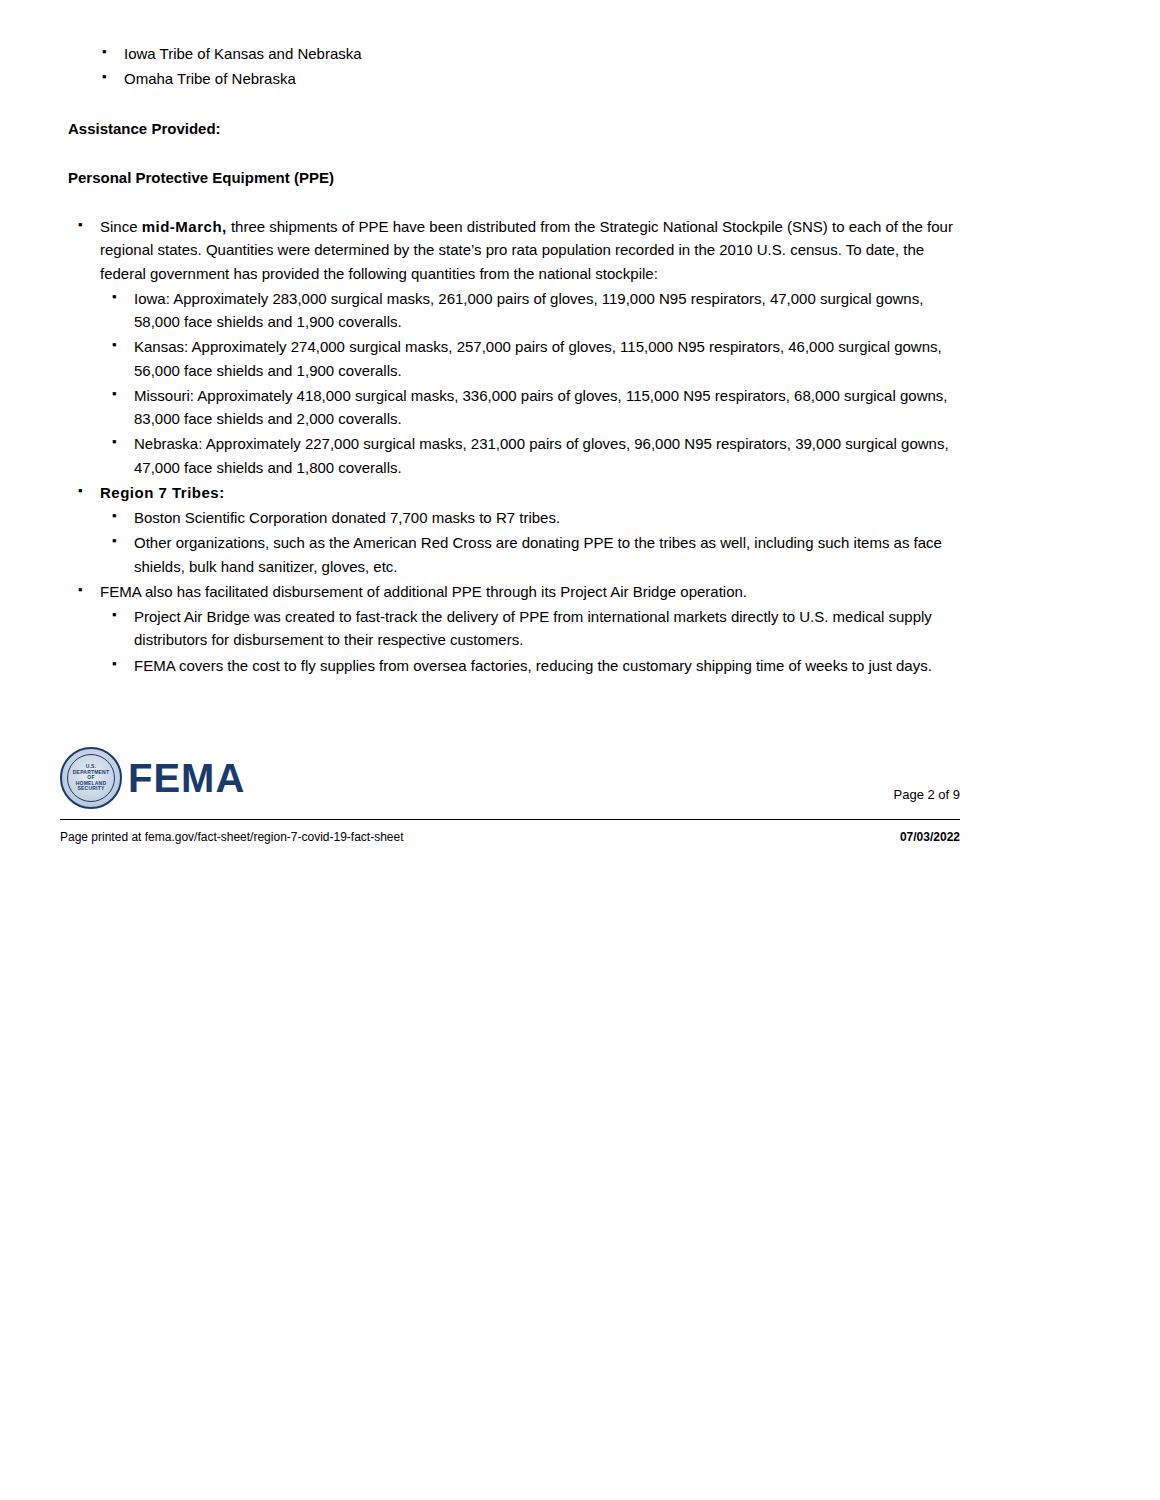Iowa Tribe of Kansas and Nebraska
Omaha Tribe of Nebraska
Assistance Provided:
Personal Protective Equipment (PPE)
Since mid-March, three shipments of PPE have been distributed from the Strategic National Stockpile (SNS) to each of the four regional states. Quantities were determined by the state’s pro rata population recorded in the 2010 U.S. census. To date, the federal government has provided the following quantities from the national stockpile:
Iowa: Approximately 283,000 surgical masks, 261,000 pairs of gloves, 119,000 N95 respirators, 47,000 surgical gowns, 58,000 face shields and 1,900 coveralls.
Kansas: Approximately 274,000 surgical masks, 257,000 pairs of gloves, 115,000 N95 respirators, 46,000 surgical gowns, 56,000 face shields and 1,900 coveralls.
Missouri: Approximately 418,000 surgical masks, 336,000 pairs of gloves, 115,000 N95 respirators, 68,000 surgical gowns, 83,000 face shields and 2,000 coveralls.
Nebraska: Approximately 227,000 surgical masks, 231,000 pairs of gloves, 96,000 N95 respirators, 39,000 surgical gowns, 47,000 face shields and 1,800 coveralls.
Region 7 Tribes:
Boston Scientific Corporation donated 7,700 masks to R7 tribes.
Other organizations, such as the American Red Cross are donating PPE to the tribes as well, including such items as face shields, bulk hand sanitizer, gloves, etc.
FEMA also has facilitated disbursement of additional PPE through its Project Air Bridge operation.
Project Air Bridge was created to fast-track the delivery of PPE from international markets directly to U.S. medical supply distributors for disbursement to their respective customers.
FEMA covers the cost to fly supplies from oversea factories, reducing the customary shipping time of weeks to just days.
U.S.
DEPARTMENT
OF
HOMELAND
SECURITY
FEMA
Page 2 of 9
Page printed at fema.gov/fact-sheet/region-7-covid-19-fact-sheet 07/03/2022